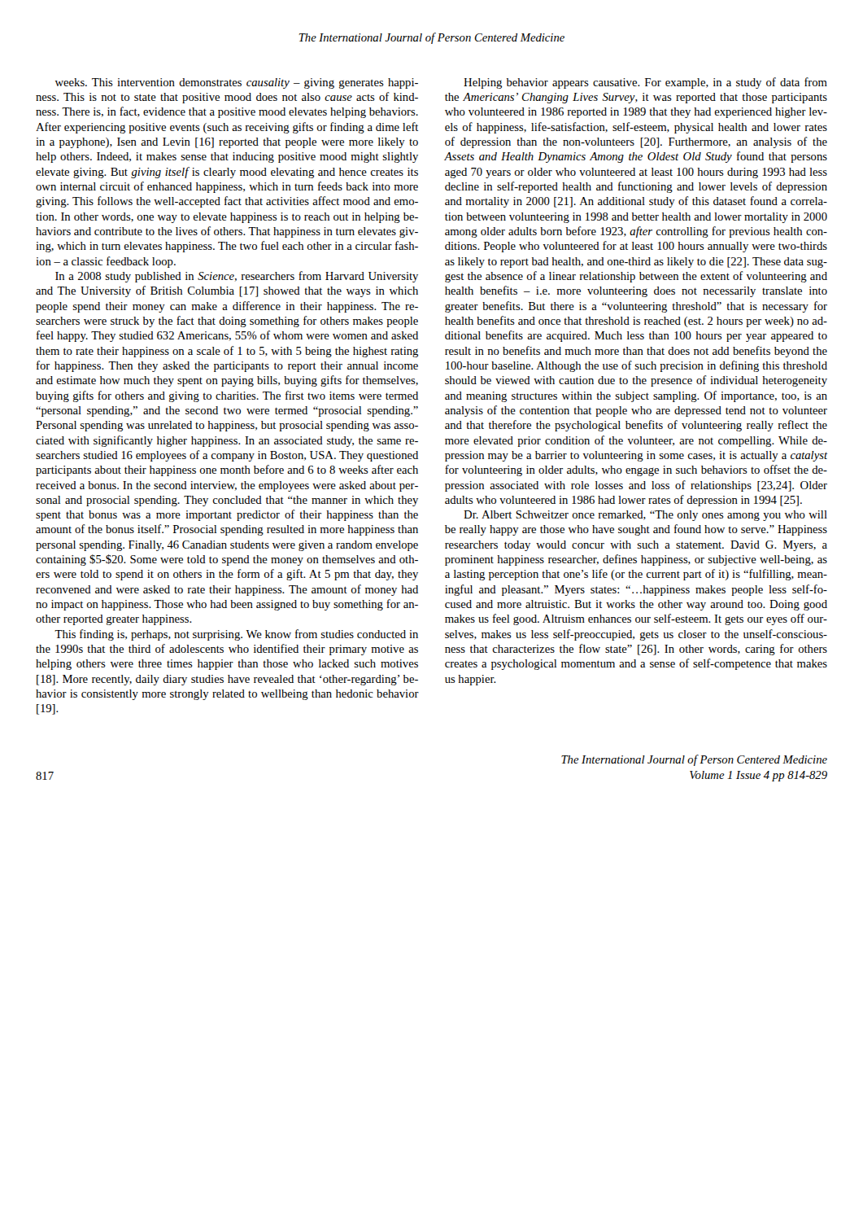The International Journal of Person Centered Medicine
weeks. This intervention demonstrates causality – giving generates happiness. This is not to state that positive mood does not also cause acts of kindness. There is, in fact, evidence that a positive mood elevates helping behaviors. After experiencing positive events (such as receiving gifts or finding a dime left in a payphone), Isen and Levin [16] reported that people were more likely to help others. Indeed, it makes sense that inducing positive mood might slightly elevate giving. But giving itself is clearly mood elevating and hence creates its own internal circuit of enhanced happiness, which in turn feeds back into more giving. This follows the well-accepted fact that activities affect mood and emotion. In other words, one way to elevate happiness is to reach out in helping behaviors and contribute to the lives of others. That happiness in turn elevates giving, which in turn elevates happiness. The two fuel each other in a circular fashion – a classic feedback loop.
In a 2008 study published in Science, researchers from Harvard University and The University of British Columbia [17] showed that the ways in which people spend their money can make a difference in their happiness. The researchers were struck by the fact that doing something for others makes people feel happy. They studied 632 Americans, 55% of whom were women and asked them to rate their happiness on a scale of 1 to 5, with 5 being the highest rating for happiness. Then they asked the participants to report their annual income and estimate how much they spent on paying bills, buying gifts for themselves, buying gifts for others and giving to charities. The first two items were termed “personal spending,” and the second two were termed “prosocial spending.” Personal spending was unrelated to happiness, but prosocial spending was associated with significantly higher happiness. In an associated study, the same researchers studied 16 employees of a company in Boston, USA. They questioned participants about their happiness one month before and 6 to 8 weeks after each received a bonus. In the second interview, the employees were asked about personal and prosocial spending. They concluded that “the manner in which they spent that bonus was a more important predictor of their happiness than the amount of the bonus itself.” Prosocial spending resulted in more happiness than personal spending. Finally, 46 Canadian students were given a random envelope containing $5-$20. Some were told to spend the money on themselves and others were told to spend it on others in the form of a gift. At 5 pm that day, they reconvened and were asked to rate their happiness. The amount of money had no impact on happiness. Those who had been assigned to buy something for another reported greater happiness.
This finding is, perhaps, not surprising. We know from studies conducted in the 1990s that the third of adolescents who identified their primary motive as helping others were three times happier than those who lacked such motives [18]. More recently, daily diary studies have revealed that ‘other-regarding’ behavior is consistently more strongly related to wellbeing than hedonic behavior [19].
Helping behavior appears causative. For example, in a study of data from the Americans’ Changing Lives Survey, it was reported that those participants who volunteered in 1986 reported in 1989 that they had experienced higher levels of happiness, life-satisfaction, self-esteem, physical health and lower rates of depression than the non-volunteers [20]. Furthermore, an analysis of the Assets and Health Dynamics Among the Oldest Old Study found that persons aged 70 years or older who volunteered at least 100 hours during 1993 had less decline in self-reported health and functioning and lower levels of depression and mortality in 2000 [21]. An additional study of this dataset found a correlation between volunteering in 1998 and better health and lower mortality in 2000 among older adults born before 1923, after controlling for previous health conditions. People who volunteered for at least 100 hours annually were two-thirds as likely to report bad health, and one-third as likely to die [22]. These data suggest the absence of a linear relationship between the extent of volunteering and health benefits – i.e. more volunteering does not necessarily translate into greater benefits. But there is a “volunteering threshold” that is necessary for health benefits and once that threshold is reached (est. 2 hours per week) no additional benefits are acquired. Much less than 100 hours per year appeared to result in no benefits and much more than that does not add benefits beyond the 100-hour baseline. Although the use of such precision in defining this threshold should be viewed with caution due to the presence of individual heterogeneity and meaning structures within the subject sampling. Of importance, too, is an analysis of the contention that people who are depressed tend not to volunteer and that therefore the psychological benefits of volunteering really reflect the more elevated prior condition of the volunteer, are not compelling. While depression may be a barrier to volunteering in some cases, it is actually a catalyst for volunteering in older adults, who engage in such behaviors to offset the depression associated with role losses and loss of relationships [23,24]. Older adults who volunteered in 1986 had lower rates of depression in 1994 [25].
Dr. Albert Schweitzer once remarked, “The only ones among you who will be really happy are those who have sought and found how to serve.” Happiness researchers today would concur with such a statement. David G. Myers, a prominent happiness researcher, defines happiness, or subjective well-being, as a lasting perception that one’s life (or the current part of it) is “fulfilling, meaningful and pleasant.” Myers states: “…happiness makes people less self-focused and more altruistic. But it works the other way around too. Doing good makes us feel good. Altruism enhances our self-esteem. It gets our eyes off ourselves, makes us less self-preoccupied, gets us closer to the unself-consciousness that characterizes the flow state” [26]. In other words, caring for others creates a psychological momentum and a sense of self-competence that makes us happier.
817
The International Journal of Person Centered Medicine
Volume 1 Issue 4 pp 814-829